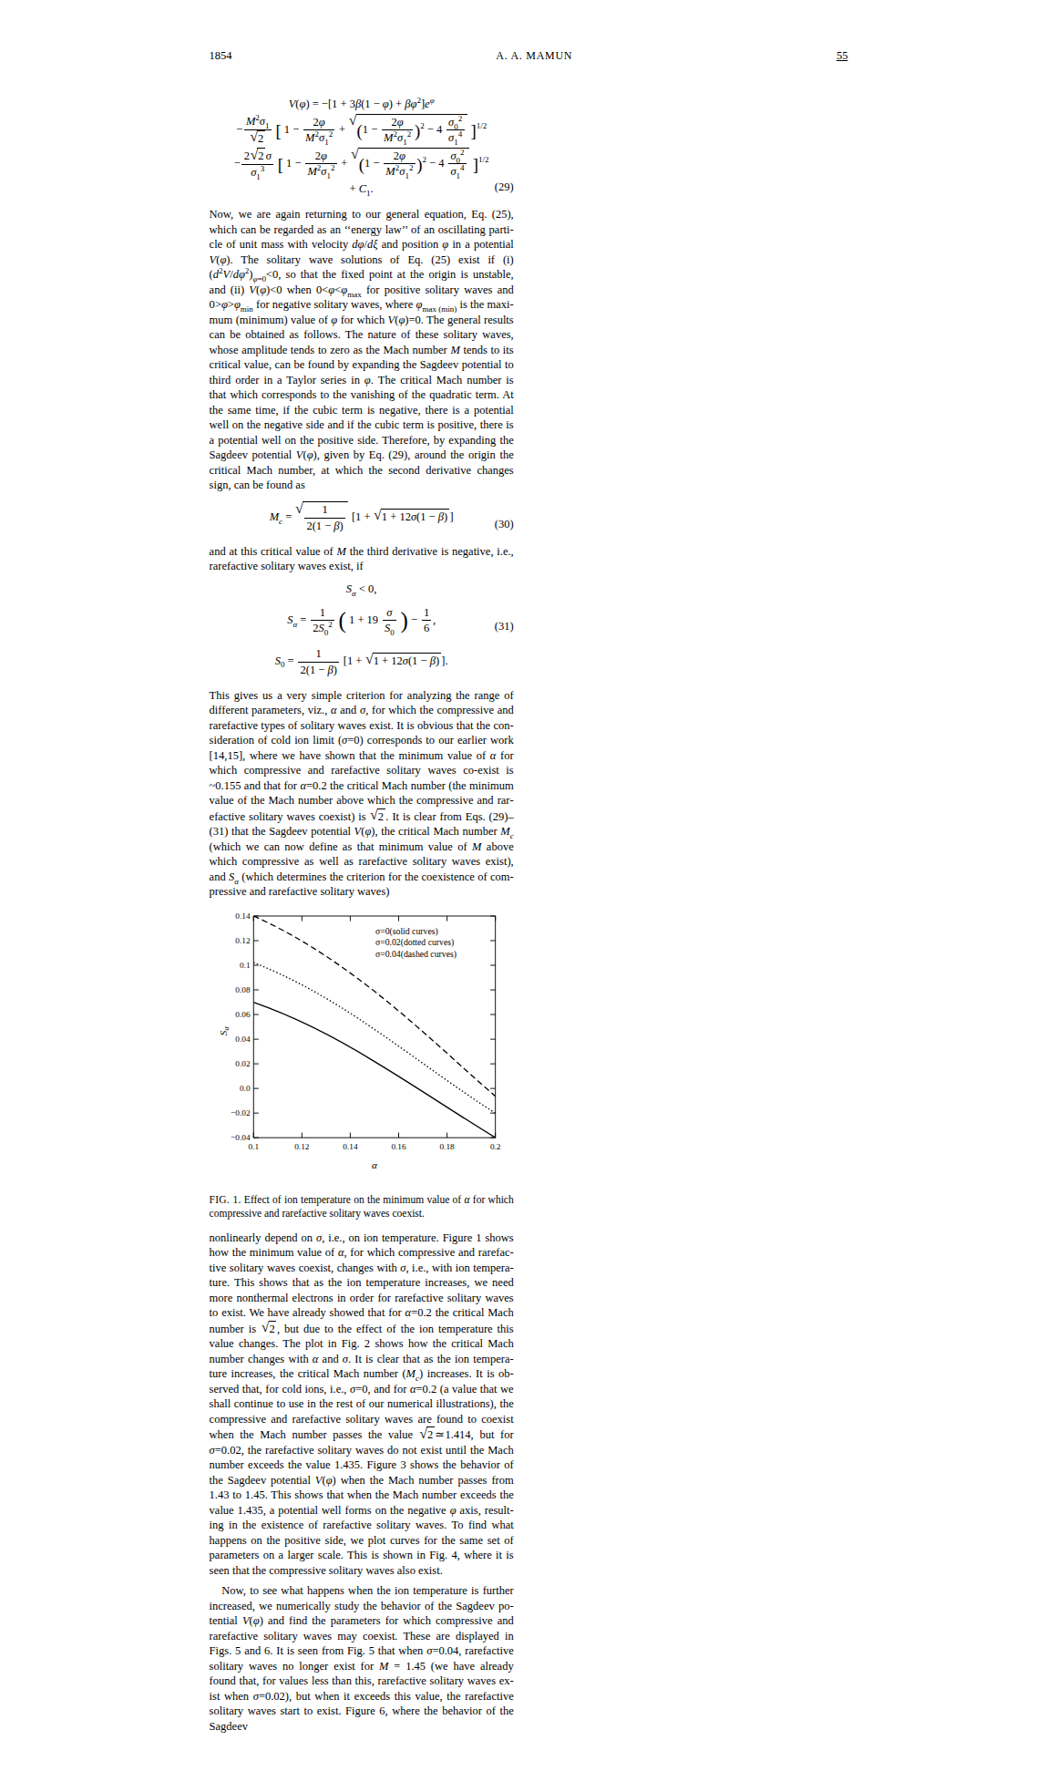1854
A. A. Mamun
55
V(φ) = −[1 + 3β(1 − φ) + βφ2]eφ −M2σ12 [ 1 − 2φ M2σ12 + (1 − 2φ M2σ12)2 − 4 σ02 σ14 ]1/2 −22 σ σ13 [ 1 − 2φ M2σ12 + (1 − 2φ M2σ12)2 − 4 σ02 σ14 ]1/2 + C1. (29)
Now, we are again returning to our general equation, Eq. (25), which can be regarded as an ‘‘energy law’’ of an oscillating particle of unit mass with velocity dφ/dξ and position φ in a potential V(φ). The solitary wave solutions of Eq. (25) exist if (i) (d2V/dφ2)φ=0<0, so that the fixed point at the origin is unstable, and (ii) V(φ)<0 when 0<φ<φmax for positive solitary waves and 0>φ>φmin for negative solitary waves, where φmax (min) is the maximum (minimum) value of φ for which V(φ)=0. The general results can be obtained as follows. The nature of these solitary waves, whose amplitude tends to zero as the Mach number M tends to its critical value, can be found by expanding the Sagdeev potential to third order in a Taylor series in φ. The critical Mach number is that which corresponds to the vanishing of the quadratic term. At the same time, if the cubic term is negative, there is a potential well on the negative side and if the cubic term is positive, there is a potential well on the positive side. Therefore, by expanding the Sagdeev potential V(φ), given by Eq. (29), around the origin the critical Mach number, at which the second derivative changes sign, can be found as
Mc = 12(1 − β) [1 + 1 + 12σ(1 − β)] (30)
and at this critical value of M the third derivative is negative, i.e., rarefactive solitary waves exist, if
Sα < 0,
Sα = 12S02 ( 1 + 19 σS0 ) − 16, (31)
S0 = 12(1 − β) [1 + 1 + 12σ(1 − β)].
This gives us a very simple criterion for analyzing the range of different parameters, viz., α and σ, for which the compressive and rarefactive types of solitary waves exist. It is obvious that the consideration of cold ion limit (σ=0) corresponds to our earlier work [14,15], where we have shown that the minimum value of α for which compressive and rarefactive solitary waves co-exist is ~0.155 and that for α=0.2 the critical Mach number (the minimum value of the Mach number above which the compressive and rarefactive solitary waves coexist) is 2. It is clear from Eqs. (29)–(31) that the Sagdeev potential V(φ), the critical Mach number Mc (which we can now define as that minimum value of M above which compressive as well as rarefactive solitary waves exist), and Sα (which determines the criterion for the coexistence of compressive and rarefactive solitary waves)
0.14 0.12 0.1 0.08 0.06 0.04 0.02 0.0 −0.02 −0.04 0.1 0.12 0.14 0.16 0.18 0.2 α Sα σ=0(solid curves) σ=0.02(dotted curves) σ=0.04(dashed curves)
FIG. 1. Effect of ion temperature on the minimum value of α for which compressive and rarefactive solitary waves coexist.
nonlinearly depend on σ, i.e., on ion temperature. Figure 1 shows how the minimum value of α, for which compressive and rarefactive solitary waves coexist, changes with σ, i.e., with ion temperature. This shows that as the ion temperature increases, we need more nonthermal electrons in order for rarefactive solitary waves to exist. We have already showed that for α=0.2 the critical Mach number is 2, but due to the effect of the ion temperature this value changes. The plot in Fig. 2 shows how the critical Mach number changes with α and σ. It is clear that as the ion temperature increases, the critical Mach number (Mc) increases. It is observed that, for cold ions, i.e., σ=0, and for α=0.2 (a value that we shall continue to use in the rest of our numerical illustrations), the compressive and rarefactive solitary waves are found to coexist when the Mach number passes the value 2≃1.414, but for σ=0.02, the rarefactive solitary waves do not exist until the Mach number exceeds the value 1.435. Figure 3 shows the behavior of the Sagdeev potential V(φ) when the Mach number passes from 1.43 to 1.45. This shows that when the Mach number exceeds the value 1.435, a potential well forms on the negative φ axis, resulting in the existence of rarefactive solitary waves. To find what happens on the positive side, we plot curves for the same set of parameters on a larger scale. This is shown in Fig. 4, where it is seen that the compressive solitary waves also exist.
Now, to see what happens when the ion temperature is further increased, we numerically study the behavior of the Sagdeev potential V(φ) and find the parameters for which compressive and rarefactive solitary waves may coexist. These are displayed in Figs. 5 and 6. It is seen from Fig. 5 that when σ=0.04, rarefactive solitary waves no longer exist for M = 1.45 (we have already found that, for values less than this, rarefactive solitary waves exist when σ=0.02), but when it exceeds this value, the rarefactive solitary waves start to exist. Figure 6, where the behavior of the Sagdeev